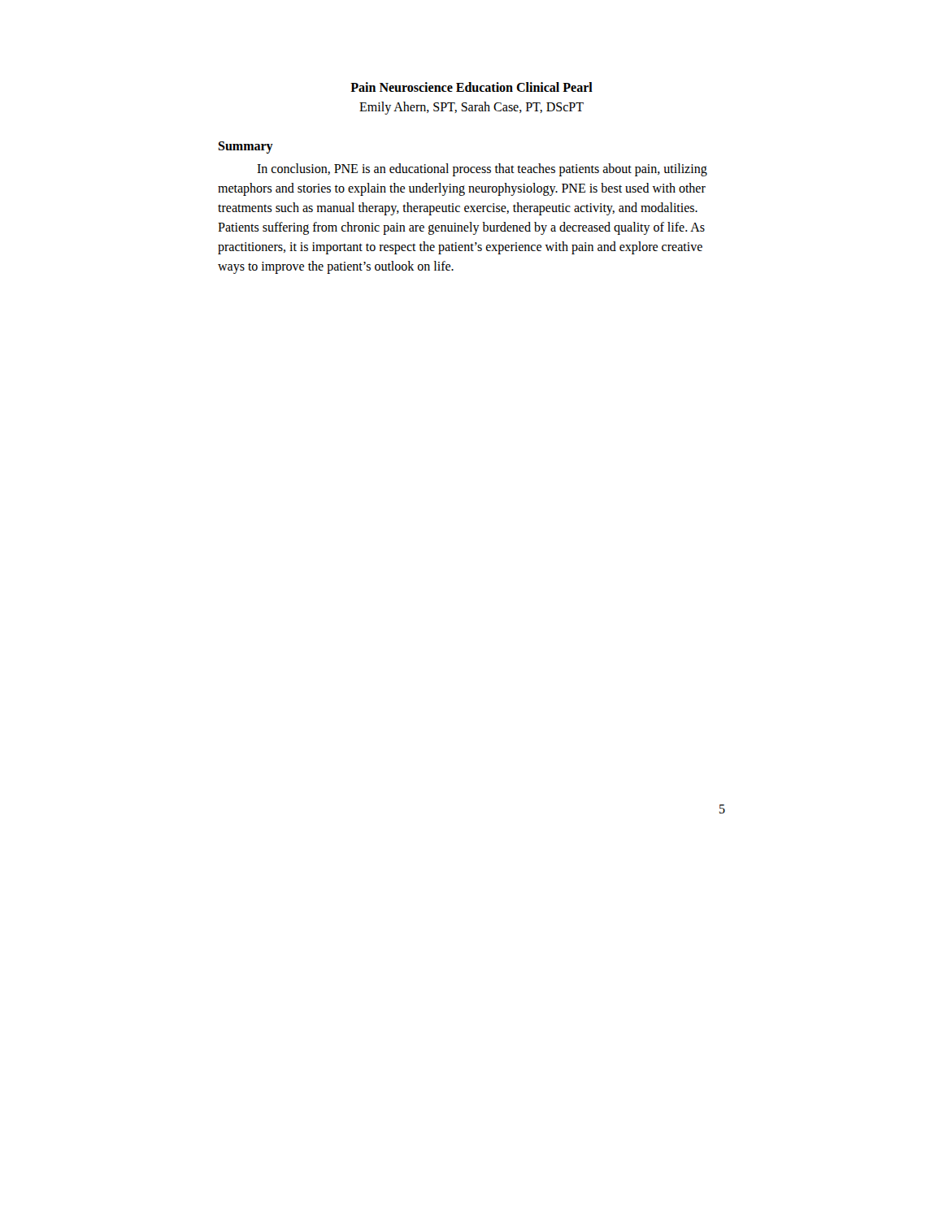Pain Neuroscience Education Clinical Pearl
Emily Ahern, SPT, Sarah Case, PT, DScPT
Summary
In conclusion, PNE is an educational process that teaches patients about pain, utilizing metaphors and stories to explain the underlying neurophysiology. PNE is best used with other treatments such as manual therapy, therapeutic exercise, therapeutic activity, and modalities. Patients suffering from chronic pain are genuinely burdened by a decreased quality of life. As practitioners, it is important to respect the patient’s experience with pain and explore creative ways to improve the patient’s outlook on life.
5